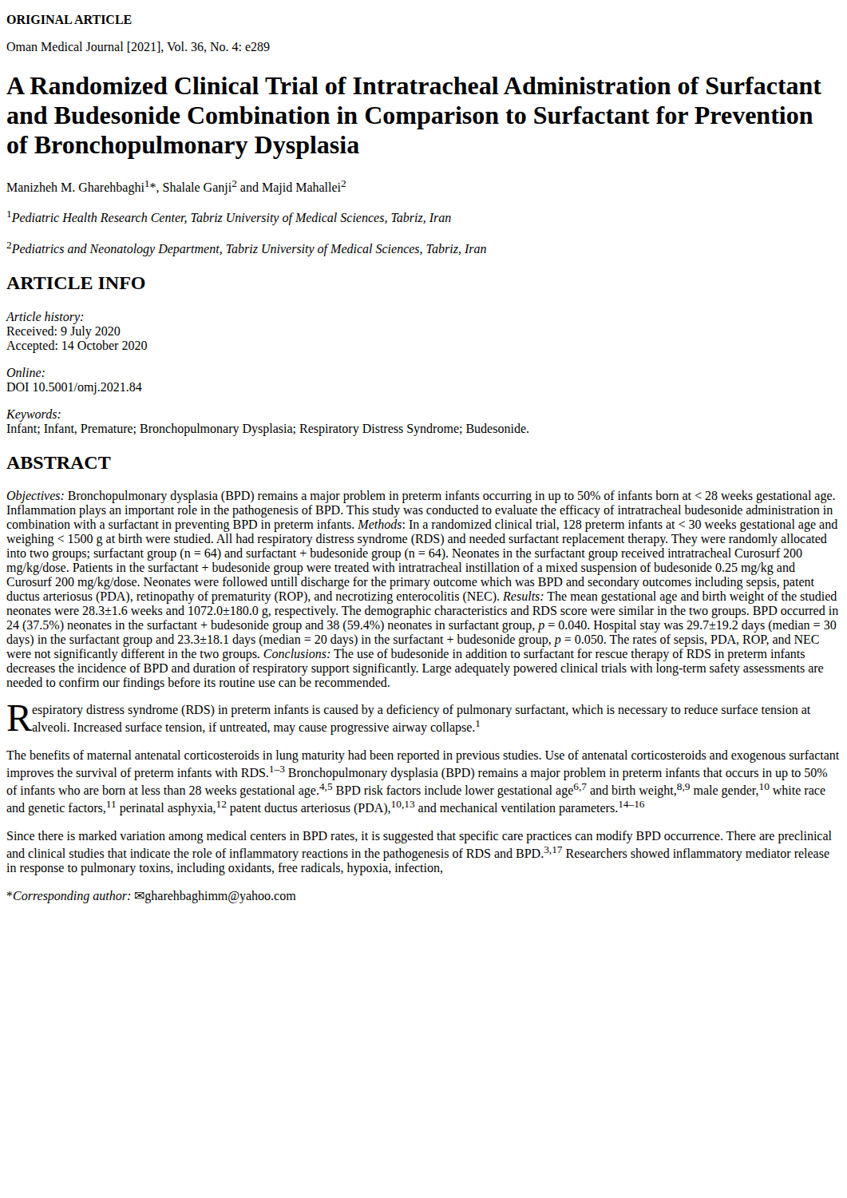ORIGINAL ARTICLE
Oman Medical Journal [2021], Vol. 36, No. 4: e289
A Randomized Clinical Trial of Intratracheal Administration of Surfactant and Budesonide Combination in Comparison to Surfactant for Prevention of Bronchopulmonary Dysplasia
Manizheh M. Gharehbaghi1*, Shalale Ganji2 and Majid Mahallei2
1Pediatric Health Research Center, Tabriz University of Medical Sciences, Tabriz, Iran
2Pediatrics and Neonatology Department, Tabriz University of Medical Sciences, Tabriz, Iran
ARTICLE INFO
Article history:
Received: 9 July 2020
Accepted: 14 October 2020
Online:
DOI 10.5001/omj.2021.84
Keywords:
Infant; Infant, Premature; Bronchopulmonary Dysplasia; Respiratory Distress Syndrome; Budesonide.
ABSTRACT
Objectives: Bronchopulmonary dysplasia (BPD) remains a major problem in preterm infants occurring in up to 50% of infants born at < 28 weeks gestational age. Inflammation plays an important role in the pathogenesis of BPD. This study was conducted to evaluate the efficacy of intratracheal budesonide administration in combination with a surfactant in preventing BPD in preterm infants. Methods: In a randomized clinical trial, 128 preterm infants at < 30 weeks gestational age and weighing < 1500 g at birth were studied. All had respiratory distress syndrome (RDS) and needed surfactant replacement therapy. They were randomly allocated into two groups; surfactant group (n = 64) and surfactant + budesonide group (n = 64). Neonates in the surfactant group received intratracheal Curosurf 200 mg/kg/dose. Patients in the surfactant + budesonide group were treated with intratracheal instillation of a mixed suspension of budesonide 0.25 mg/kg and Curosurf 200 mg/kg/dose. Neonates were followed untill discharge for the primary outcome which was BPD and secondary outcomes including sepsis, patent ductus arteriosus (PDA), retinopathy of prematurity (ROP), and necrotizing enterocolitis (NEC). Results: The mean gestational age and birth weight of the studied neonates were 28.3±1.6 weeks and 1072.0±180.0 g, respectively. The demographic characteristics and RDS score were similar in the two groups. BPD occurred in 24 (37.5%) neonates in the surfactant + budesonide group and 38 (59.4%) neonates in surfactant group, p = 0.040. Hospital stay was 29.7±19.2 days (median = 30 days) in the surfactant group and 23.3±18.1 days (median = 20 days) in the surfactant + budesonide group, p = 0.050. The rates of sepsis, PDA, ROP, and NEC were not significantly different in the two groups. Conclusions: The use of budesonide in addition to surfactant for rescue therapy of RDS in preterm infants decreases the incidence of BPD and duration of respiratory support significantly. Large adequately powered clinical trials with long-term safety assessments are needed to confirm our findings before its routine use can be recommended.
Respiratory distress syndrome (RDS) in preterm infants is caused by a deficiency of pulmonary surfactant, which is necessary to reduce surface tension at alveoli. Increased surface tension, if untreated, may cause progressive airway collapse.1
The benefits of maternal antenatal corticosteroids in lung maturity had been reported in previous studies. Use of antenatal corticosteroids and exogenous surfactant improves the survival of preterm infants with RDS.1–3 Bronchopulmonary dysplasia (BPD) remains a major problem in preterm infants that occurs in up to 50% of infants who are born at less than 28 weeks gestational age.4,5 BPD risk factors include lower gestational age6,7 and birth weight,8,9 male gender,10 white race and genetic factors,11 perinatal asphyxia,12 patent ductus arteriosus (PDA),10,13 and mechanical ventilation parameters.14–16
Since there is marked variation among medical centers in BPD rates, it is suggested that specific care practices can modify BPD occurrence. There are preclinical and clinical studies that indicate the role of inflammatory reactions in the pathogenesis of RDS and BPD.3,17 Researchers showed inflammatory mediator release in response to pulmonary toxins, including oxidants, free radicals, hypoxia, infection,
*Corresponding author: ✉gharehbaghimm@yahoo.com